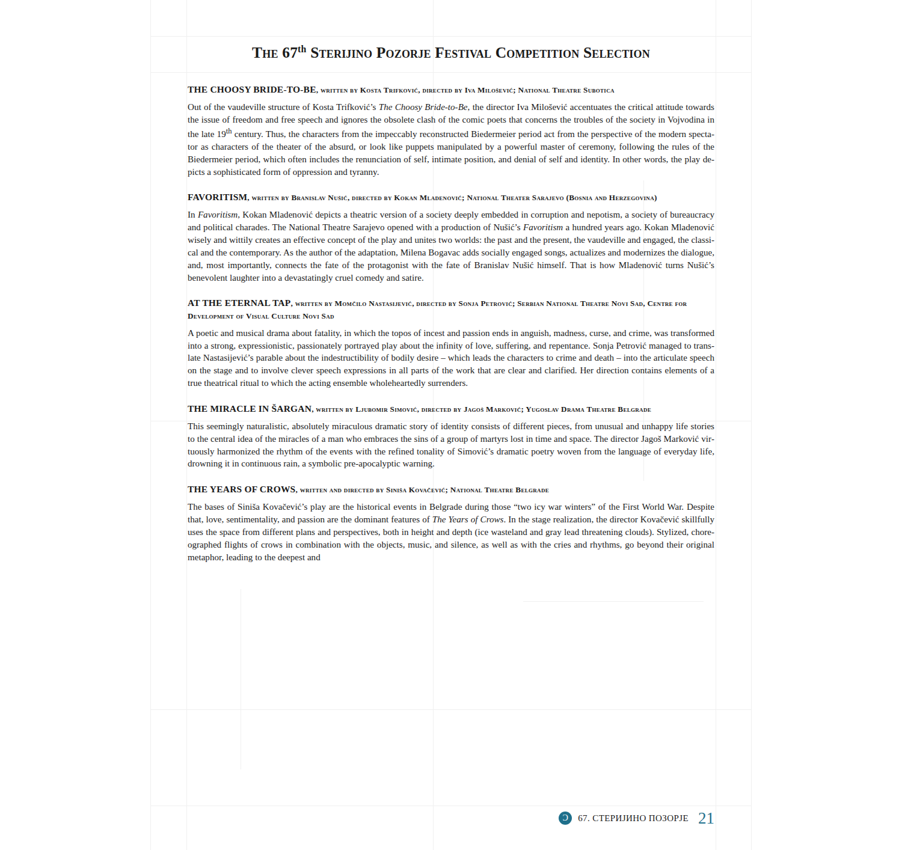The 67th Sterijino Pozorje Festival Competition Selection
The Choosy Bride-to-Be, written by Kosta Trifković, directed by Iva Milošević; National Theatre Subotica
Out of the vaudeville structure of Kosta Trifković’s The Choosy Bride-to-Be, the director Iva Milošević accentuates the critical attitude towards the issue of freedom and free speech and ignores the obsolete clash of the comic poets that concerns the troubles of the society in Vojvodina in the late 19th century. Thus, the characters from the impeccably reconstructed Biedermeier period act from the perspective of the modern spectator as characters of the theater of the absurd, or look like puppets manipulated by a powerful master of ceremony, following the rules of the Biedermeier period, which often includes the renunciation of self, intimate position, and denial of self and identity. In other words, the play depicts a sophisticated form of oppression and tyranny.
Favoritism, written by Branislav Nušić, directed by Kokan Mladenović; National Theater Sarajevo (Bosnia and Herzegovina)
In Favoritism, Kokan Mladenović depicts a theatric version of a society deeply embedded in corruption and nepotism, a society of bureaucracy and political charades. The National Theatre Sarajevo opened with a production of Nušić’s Favoritism a hundred years ago. Kokan Mladenović wisely and wittily creates an effective concept of the play and unites two worlds: the past and the present, the vaudeville and engaged, the classical and the contemporary. As the author of the adaptation, Milena Bogavac adds socially engaged songs, actualizes and modernizes the dialogue, and, most importantly, connects the fate of the protagonist with the fate of Branislav Nušić himself. That is how Mladenović turns Nušić’s benevolent laughter into a devastatingly cruel comedy and satire.
At the Eternal Tap, written by Momčilo Nastasijević, directed by Sonja Petrović; Serbian National Theatre Novi Sad, Centre for Development of Visual Culture Novi Sad
A poetic and musical drama about fatality, in which the topos of incest and passion ends in anguish, madness, curse, and crime, was transformed into a strong, expressionistic, passionately portrayed play about the infinity of love, suffering, and repentance. Sonja Petrović managed to translate Nastasijević’s parable about the indestructibility of bodily desire – which leads the characters to crime and death – into the articulate speech on the stage and to involve clever speech expressions in all parts of the work that are clear and clarified. Her direction contains elements of a true theatrical ritual to which the acting ensemble wholeheartedly surrenders.
The Miracle in Šargan, written by Ljubomir Simović, directed by Jagoš Marković; Yugoslav Drama Theatre Belgrade
This seemingly naturalistic, absolutely miraculous dramatic story of identity consists of different pieces, from unusual and unhappy life stories to the central idea of the miracles of a man who embraces the sins of a group of martyrs lost in time and space. The director Jagoš Marković virtuously harmonized the rhythm of the events with the refined tonality of Simović’s dramatic poetry woven from the language of everyday life, drowning it in continuous rain, a symbolic pre-apocalyptic warning.
The Years of Crows, written and directed by Siniša Kovačević; National Theatre Belgrade
The bases of Siniša Kovačević’s play are the historical events in Belgrade during those “two icy war winters” of the First World War. Despite that, love, sentimentality, and passion are the dominant features of The Years of Crows. In the stage realization, the director Kovačević skillfully uses the space from different plans and perspectives, both in height and depth (ice wasteland and gray lead threatening clouds). Stylized, choreographed flights of crows in combination with the objects, music, and silence, as well as with the cries and rhythms, go beyond their original metaphor, leading to the deepest and
Ɔ 67. СТЕРИЈИНО ПОЗОРЈЕ 21